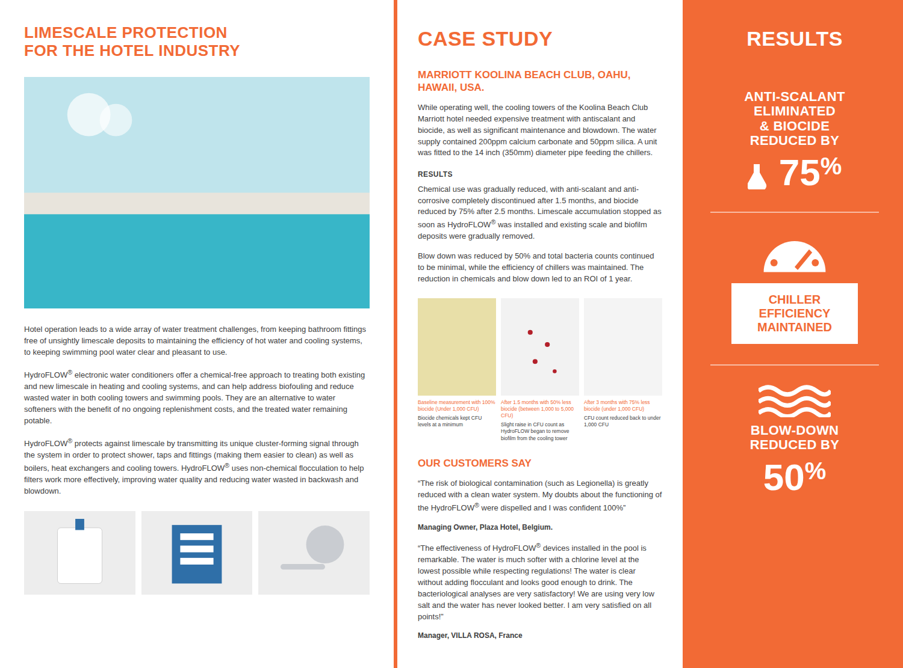Limescale Protection
for the Hotel Industry
Hotel operation leads to a wide array of water treatment challenges, from keeping bathroom fittings free of unsightly limescale deposits to maintaining the efficiency of hot water and cooling systems, to keeping swimming pool water clear and pleasant to use.
HydroFLOW® electronic water conditioners offer a chemical-free approach to treating both existing and new limescale in heating and cooling systems, and can help address biofouling and reduce wasted water in both cooling towers and swimming pools. They are an alternative to water softeners with the benefit of no ongoing replenishment costs, and the treated water remaining potable.
HydroFLOW® protects against limescale by transmitting its unique cluster-forming signal through the system in order to protect shower, taps and fittings (making them easier to clean) as well as boilers, heat exchangers and cooling towers. HydroFLOW® uses non-chemical flocculation to help filters work more effectively, improving water quality and reducing water wasted in backwash and blowdown.
Case Study
Marriott Koolina Beach Club, Oahu, Hawaii, USA.
While operating well, the cooling towers of the Koolina Beach Club Marriott hotel needed expensive treatment with antiscalant and biocide, as well as significant maintenance and blowdown. The water supply contained 200ppm calcium carbonate and 50ppm silica. A unit was fitted to the 14 inch (350mm) diameter pipe feeding the chillers.
Results
Chemical use was gradually reduced, with anti-scalant and anti-corrosive completely discontinued after 1.5 months, and biocide reduced by 75% after 2.5 months. Limescale accumulation stopped as soon as HydroFLOW® was installed and existing scale and biofilm deposits were gradually removed.
Blow down was reduced by 50% and total bacteria counts continued to be minimal, while the efficiency of chillers was maintained. The reduction in chemicals and blow down led to an ROI of 1 year.
Baseline measurement with 100% biocide (Under 1,000 CFU) Biocide chemicals kept CFU levels at a minimum
After 1.5 months with 50% less biocide (between 1,000 to 5,000 CFU) Slight raise in CFU count as HydroFLOW began to remove biofilm from the cooling tower
After 3 months with 75% less biocide (under 1,000 CFU) CFU count reduced back to under 1,000 CFU
Our Customers Say
“The risk of biological contamination (such as Legionella) is greatly reduced with a clean water system. My doubts about the functioning of the HydroFLOW® were dispelled and I was confident 100%”
Managing Owner, Plaza Hotel, Belgium.
“The effectiveness of HydroFLOW® devices installed in the pool is remarkable. The water is much softer with a chlorine level at the lowest possible while respecting regulations! The water is clear without adding flocculant and looks good enough to drink. The bacteriological analyses are very satisfactory! We are using very low salt and the water has never looked better. I am very satisfied on all points!”
Manager, VILLA ROSA, France
Results
Anti-scalant
Eliminated
& Biocide
Reduced by
75%
Chiller
Efficiency
Maintained
Blow-down
Reduced by
50%